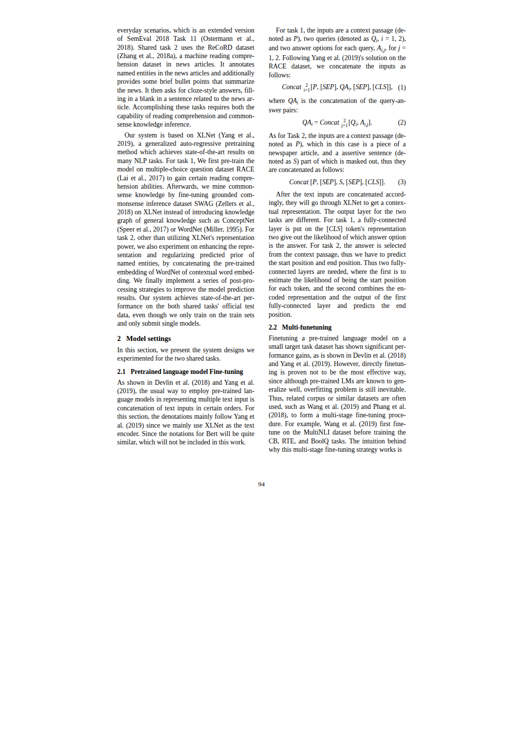everyday scenarios, which is an extended version of SemEval 2018 Task 11 (Ostermann et al., 2018). Shared task 2 uses the ReCoRD dataset (Zhang et al., 2018a), a machine reading comprehension dataset in news articles. It annotates named entities in the news articles and additionally provides some brief bullet points that summarize the news. It then asks for cloze-style answers, filling in a blank in a sentence related to the news article. Accomplishing these tasks requires both the capability of reading comprehension and commonsense knowledge inference.
Our system is based on XLNet (Yang et al., 2019), a generalized auto-regressive pretraining method which achieves state-of-the-art results on many NLP tasks. For task 1, We first pre-train the model on multiple-choice question dataset RACE (Lai et al., 2017) to gain certain reading comprehension abilities. Afterwards, we mine commonsense knowledge by fine-tuning grounded commonsense inference dataset SWAG (Zellers et al., 2018) on XLNet instead of introducing knowledge graph of general knowledge such as ConceptNet (Speer et al., 2017) or WordNet (Miller, 1995). For task 2, other than utilizing XLNet's representation power, we also experiment on enhancing the representation and regularizing predicted prior of named entities, by concatenating the pre-trained embedding of WordNet of contextual word embedding. We finally implement a series of post-processing strategies to improve the model prediction results. Our system achieves state-of-the-art performance on the both shared tasks' official test data, even though we only train on the train sets and only submit single models.
2 Model settings
In this section, we present the system designs we experimented for the two shared tasks.
2.1 Pretrained language model Fine-tuning
As shown in Devlin et al. (2018) and Yang et al. (2019), the usual way to employ pre-trained language models in representing multiple text input is concatenation of text inputs in certain orders. For this section, the denotations mainly follow Yang et al. (2019) since we mainly use XLNet as the text encoder. Since the notations for Bert will be quite similar, which will not be included in this work.
For task 1, the inputs are a context passage (denoted as P), two queries (denoted as Qi, i = 1, 2), and two answer options for each query, Ai,j, for j = 1, 2. Following Yang et al. (2019)'s solution on the RACE dataset, we concatenate the inputs as follows:
Concat 2 i=1[P, [SEP], QAi, [SEP], [CLS]], (1)
where QAi is the concatenation of the query-answer pairs:
QAi = Concat 2 j=1[Qi, Ai,j]. (2)
As for Task 2, the inputs are a context passage (denoted as P), which in this case is a piece of a newspaper article, and a assertive sentence (denoted as S) part of which is masked out, thus they are concatenated as follows:
Concat [P, [SEP], S, [SEP], [CLS]]. (3)
After the text inputs are concatenated accordingly, they will go through XLNet to get a contextual representation. The output layer for the two tasks are different. For task 1, a fully-connected layer is put on the [CLS] token's representation two give out the likelihood of which answer option is the answer. For task 2, the answer is selected from the context passage, thus we have to predict the start position and end position. Thus two fully-connected layers are needed, where the first is to estimate the likelihood of being the start position for each token, and the second combines the encoded representation and the output of the first fully-connected layer and predicts the end position.
2.2 Multi-funetuning
Finetuning a pre-trained language model on a small target task dataset has shown significant performance gains, as is shown in Devlin et al. (2018) and Yang et al. (2019). However, directly finetuning is proven not to be the most effective way, since although pre-trained LMs are known to generalize well, overfitting problem is still inevitable. Thus, related corpus or similar datasets are often used, such as Wang et al. (2019) and Phang et al. (2018), to form a multi-stage fine-tuning procedure. For example, Wang et al. (2019) first finetune on the MultiNLI dataset before training the CB, RTE, and BoolQ tasks. The intuition behind why this multi-stage fine-tuning strategy works is
94